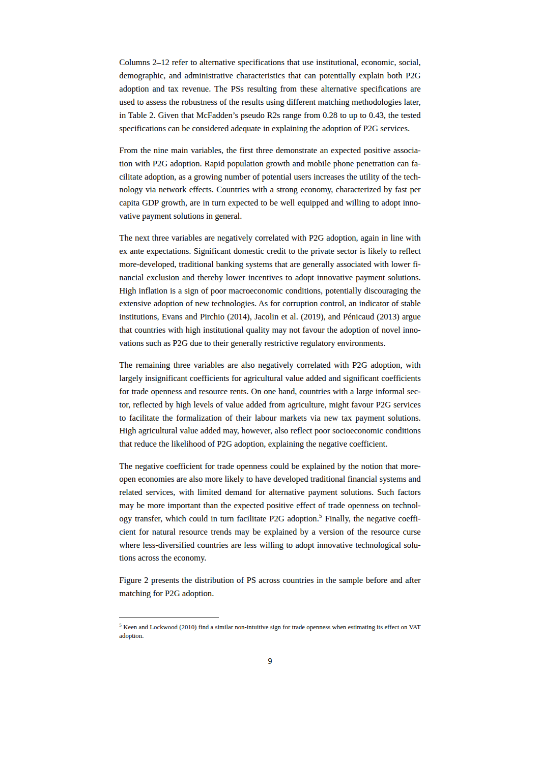Columns 2–12 refer to alternative specifications that use institutional, economic, social, demographic, and administrative characteristics that can potentially explain both P2G adoption and tax revenue. The PSs resulting from these alternative specifications are used to assess the robustness of the results using different matching methodologies later, in Table 2. Given that McFadden’s pseudo R2s range from 0.28 to up to 0.43, the tested specifications can be considered adequate in explaining the adoption of P2G services.
From the nine main variables, the first three demonstrate an expected positive association with P2G adoption. Rapid population growth and mobile phone penetration can facilitate adoption, as a growing number of potential users increases the utility of the technology via network effects. Countries with a strong economy, characterized by fast per capita GDP growth, are in turn expected to be well equipped and willing to adopt innovative payment solutions in general.
The next three variables are negatively correlated with P2G adoption, again in line with ex ante expectations. Significant domestic credit to the private sector is likely to reflect more-developed, traditional banking systems that are generally associated with lower financial exclusion and thereby lower incentives to adopt innovative payment solutions. High inflation is a sign of poor macroeconomic conditions, potentially discouraging the extensive adoption of new technologies. As for corruption control, an indicator of stable institutions, Evans and Pirchio (2014), Jacolin et al. (2019), and Pénicaud (2013) argue that countries with high institutional quality may not favour the adoption of novel innovations such as P2G due to their generally restrictive regulatory environments.
The remaining three variables are also negatively correlated with P2G adoption, with largely insignificant coefficients for agricultural value added and significant coefficients for trade openness and resource rents. On one hand, countries with a large informal sector, reflected by high levels of value added from agriculture, might favour P2G services to facilitate the formalization of their labour markets via new tax payment solutions. High agricultural value added may, however, also reflect poor socioeconomic conditions that reduce the likelihood of P2G adoption, explaining the negative coefficient.
The negative coefficient for trade openness could be explained by the notion that more-open economies are also more likely to have developed traditional financial systems and related services, with limited demand for alternative payment solutions. Such factors may be more important than the expected positive effect of trade openness on technology transfer, which could in turn facilitate P2G adoption.5 Finally, the negative coefficient for natural resource trends may be explained by a version of the resource curse where less-diversified countries are less willing to adopt innovative technological solutions across the economy.
Figure 2 presents the distribution of PS across countries in the sample before and after matching for P2G adoption.
5 Keen and Lockwood (2010) find a similar non-intuitive sign for trade openness when estimating its effect on VAT adoption.
9